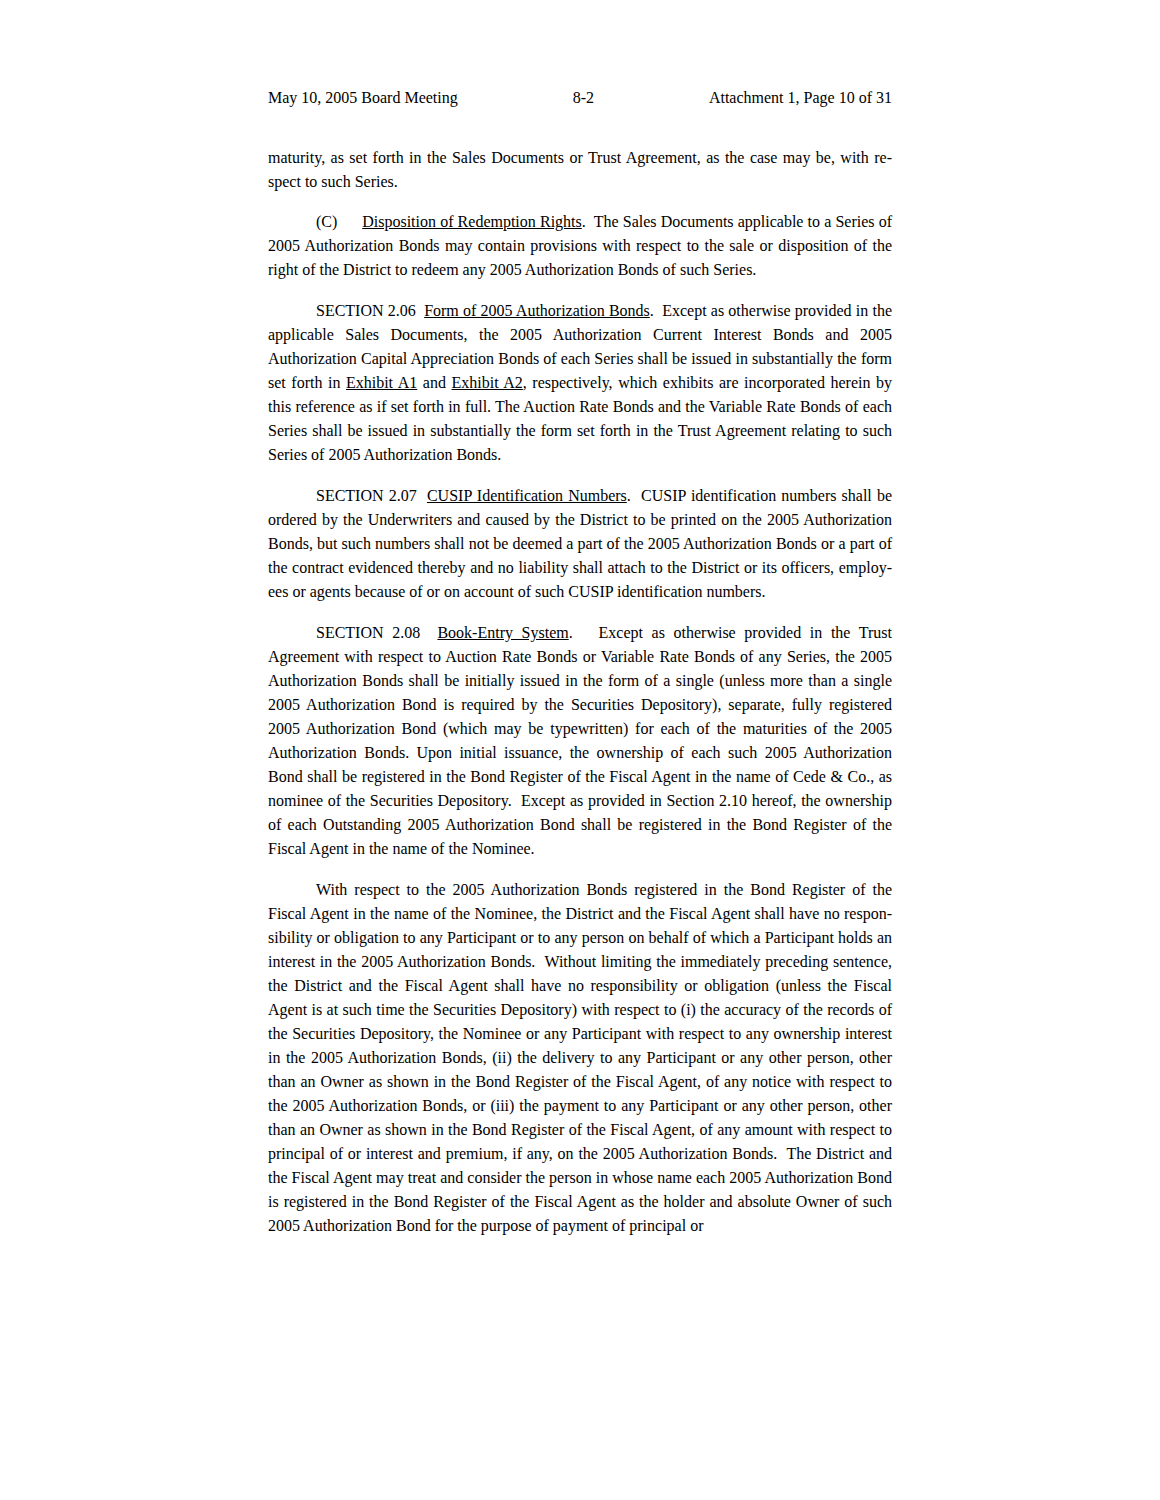May 10, 2005 Board Meeting
8-2
Attachment 1, Page 10 of 31
maturity, as set forth in the Sales Documents or Trust Agreement, as the case may be, with respect to such Series.
(C) Disposition of Redemption Rights. The Sales Documents applicable to a Series of 2005 Authorization Bonds may contain provisions with respect to the sale or disposition of the right of the District to redeem any 2005 Authorization Bonds of such Series.
SECTION 2.06 Form of 2005 Authorization Bonds. Except as otherwise provided in the applicable Sales Documents, the 2005 Authorization Current Interest Bonds and 2005 Authorization Capital Appreciation Bonds of each Series shall be issued in substantially the form set forth in Exhibit A1 and Exhibit A2, respectively, which exhibits are incorporated herein by this reference as if set forth in full. The Auction Rate Bonds and the Variable Rate Bonds of each Series shall be issued in substantially the form set forth in the Trust Agreement relating to such Series of 2005 Authorization Bonds.
SECTION 2.07 CUSIP Identification Numbers. CUSIP identification numbers shall be ordered by the Underwriters and caused by the District to be printed on the 2005 Authorization Bonds, but such numbers shall not be deemed a part of the 2005 Authorization Bonds or a part of the contract evidenced thereby and no liability shall attach to the District or its officers, employees or agents because of or on account of such CUSIP identification numbers.
SECTION 2.08 Book-Entry System. Except as otherwise provided in the Trust Agreement with respect to Auction Rate Bonds or Variable Rate Bonds of any Series, the 2005 Authorization Bonds shall be initially issued in the form of a single (unless more than a single 2005 Authorization Bond is required by the Securities Depository), separate, fully registered 2005 Authorization Bond (which may be typewritten) for each of the maturities of the 2005 Authorization Bonds. Upon initial issuance, the ownership of each such 2005 Authorization Bond shall be registered in the Bond Register of the Fiscal Agent in the name of Cede & Co., as nominee of the Securities Depository. Except as provided in Section 2.10 hereof, the ownership of each Outstanding 2005 Authorization Bond shall be registered in the Bond Register of the Fiscal Agent in the name of the Nominee.
With respect to the 2005 Authorization Bonds registered in the Bond Register of the Fiscal Agent in the name of the Nominee, the District and the Fiscal Agent shall have no responsibility or obligation to any Participant or to any person on behalf of which a Participant holds an interest in the 2005 Authorization Bonds. Without limiting the immediately preceding sentence, the District and the Fiscal Agent shall have no responsibility or obligation (unless the Fiscal Agent is at such time the Securities Depository) with respect to (i) the accuracy of the records of the Securities Depository, the Nominee or any Participant with respect to any ownership interest in the 2005 Authorization Bonds, (ii) the delivery to any Participant or any other person, other than an Owner as shown in the Bond Register of the Fiscal Agent, of any notice with respect to the 2005 Authorization Bonds, or (iii) the payment to any Participant or any other person, other than an Owner as shown in the Bond Register of the Fiscal Agent, of any amount with respect to principal of or interest and premium, if any, on the 2005 Authorization Bonds. The District and the Fiscal Agent may treat and consider the person in whose name each 2005 Authorization Bond is registered in the Bond Register of the Fiscal Agent as the holder and absolute Owner of such 2005 Authorization Bond for the purpose of payment of principal or